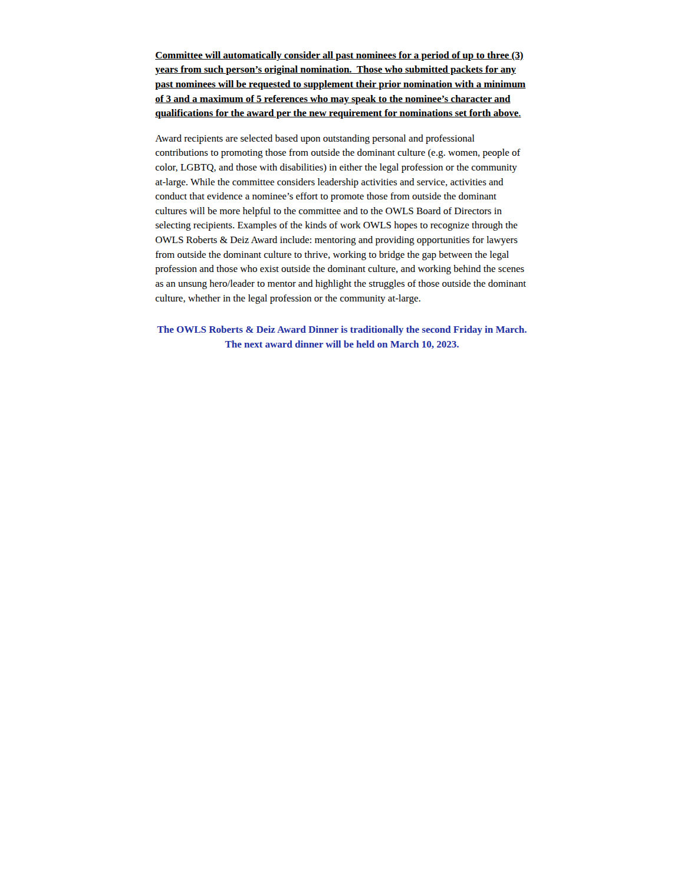Committee will automatically consider all past nominees for a period of up to three (3) years from such person’s original nomination. Those who submitted packets for any past nominees will be requested to supplement their prior nomination with a minimum of 3 and a maximum of 5 references who may speak to the nominee’s character and qualifications for the award per the new requirement for nominations set forth above.
Award recipients are selected based upon outstanding personal and professional contributions to promoting those from outside the dominant culture (e.g. women, people of color, LGBTQ, and those with disabilities) in either the legal profession or the community at-large. While the committee considers leadership activities and service, activities and conduct that evidence a nominee’s effort to promote those from outside the dominant cultures will be more helpful to the committee and to the OWLS Board of Directors in selecting recipients. Examples of the kinds of work OWLS hopes to recognize through the OWLS Roberts & Deiz Award include: mentoring and providing opportunities for lawyers from outside the dominant culture to thrive, working to bridge the gap between the legal profession and those who exist outside the dominant culture, and working behind the scenes as an unsung hero/leader to mentor and highlight the struggles of those outside the dominant culture, whether in the legal profession or the community at-large.
The OWLS Roberts & Deiz Award Dinner is traditionally the second Friday in March.
The next award dinner will be held on March 10, 2023.